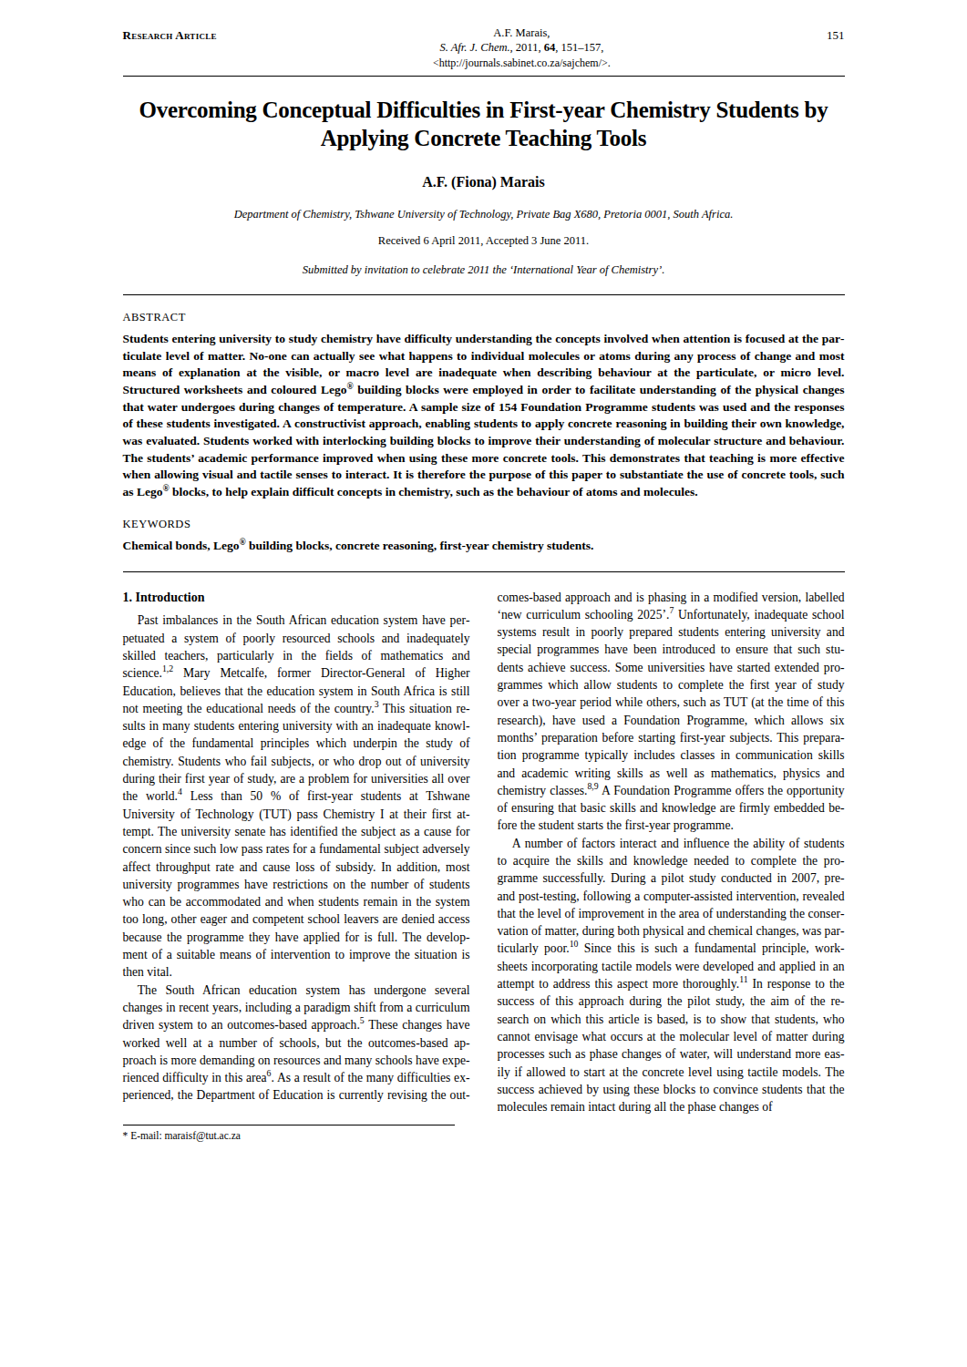Research Article
A.F. Marais,
S. Afr. J. Chem., 2011, 64, 151–157,
<http://journals.sabinet.co.za/sajchem/>.
151
Overcoming Conceptual Difficulties in First-year Chemistry Students by Applying Concrete Teaching Tools
A.F. (Fiona) Marais
Department of Chemistry, Tshwane University of Technology, Private Bag X680, Pretoria 0001, South Africa.
Received 6 April 2011, Accepted 3 June 2011.
Submitted by invitation to celebrate 2011 the ‘International Year of Chemistry’.
ABSTRACT
Students entering university to study chemistry have difficulty understanding the concepts involved when attention is focused at the particulate level of matter. No-one can actually see what happens to individual molecules or atoms during any process of change and most means of explanation at the visible, or macro level are inadequate when describing behaviour at the particulate, or micro level. Structured worksheets and coloured Lego® building blocks were employed in order to facilitate understanding of the physical changes that water undergoes during changes of temperature. A sample size of 154 Foundation Programme students was used and the responses of these students investigated. A constructivist approach, enabling students to apply concrete reasoning in building their own knowledge, was evaluated. Students worked with interlocking building blocks to improve their understanding of molecular structure and behaviour. The students’ academic performance improved when using these more concrete tools. This demonstrates that teaching is more effective when allowing visual and tactile senses to interact. It is therefore the purpose of this paper to substantiate the use of concrete tools, such as Lego® blocks, to help explain difficult concepts in chemistry, such as the behaviour of atoms and molecules.
KEYWORDS
Chemical bonds, Lego® building blocks, concrete reasoning, first-year chemistry students.
1. Introduction
Past imbalances in the South African education system have perpetuated a system of poorly resourced schools and inadequately skilled teachers, particularly in the fields of mathematics and science.1,2 Mary Metcalfe, former Director-General of Higher Education, believes that the education system in South Africa is still not meeting the educational needs of the country.3 This situation results in many students entering university with an inadequate knowledge of the fundamental principles which underpin the study of chemistry. Students who fail subjects, or who drop out of university during their first year of study, are a problem for universities all over the world.4 Less than 50 % of first-year students at Tshwane University of Technology (TUT) pass Chemistry I at their first attempt. The university senate has identified the subject as a cause for concern since such low pass rates for a fundamental subject adversely affect throughput rate and cause loss of subsidy. In addition, most university programmes have restrictions on the number of students who can be accommodated and when students remain in the system too long, other eager and competent school leavers are denied access because the programme they have applied for is full. The development of a suitable means of intervention to improve the situation is then vital.
The South African education system has undergone several changes in recent years, including a paradigm shift from a curriculum driven system to an outcomes-based approach.5 These changes have worked well at a number of schools, but the outcomes-based approach is more demanding on resources and many schools have experienced difficulty in this area6. As a result of the many difficulties experienced, the Department of Education is currently revising the outcomes-based approach and is phasing in a modified version, labelled ‘new curriculum schooling 2025’.7 Unfortunately, inadequate school systems result in poorly prepared students entering university and special programmes have been introduced to ensure that such students achieve success. Some universities have started extended programmes which allow students to complete the first year of study over a two-year period while others, such as TUT (at the time of this research), have used a Foundation Programme, which allows six months’ preparation before starting first-year subjects. This preparation programme typically includes classes in communication skills and academic writing skills as well as mathematics, physics and chemistry classes.8,9 A Foundation Programme offers the opportunity of ensuring that basic skills and knowledge are firmly embedded before the student starts the first-year programme.
A number of factors interact and influence the ability of students to acquire the skills and knowledge needed to complete the programme successfully. During a pilot study conducted in 2007, pre- and post-testing, following a computer-assisted intervention, revealed that the level of improvement in the area of understanding the conservation of matter, during both physical and chemical changes, was particularly poor.10 Since this is such a fundamental principle, worksheets incorporating tactile models were developed and applied in an attempt to address this aspect more thoroughly.11 In response to the success of this approach during the pilot study, the aim of the research on which this article is based, is to show that students, who cannot envisage what occurs at the molecular level of matter during processes such as phase changes of water, will understand more easily if allowed to start at the concrete level using tactile models. The success achieved by using these blocks to convince students that the molecules remain intact during all the phase changes of
* E-mail: maraisf@tut.ac.za